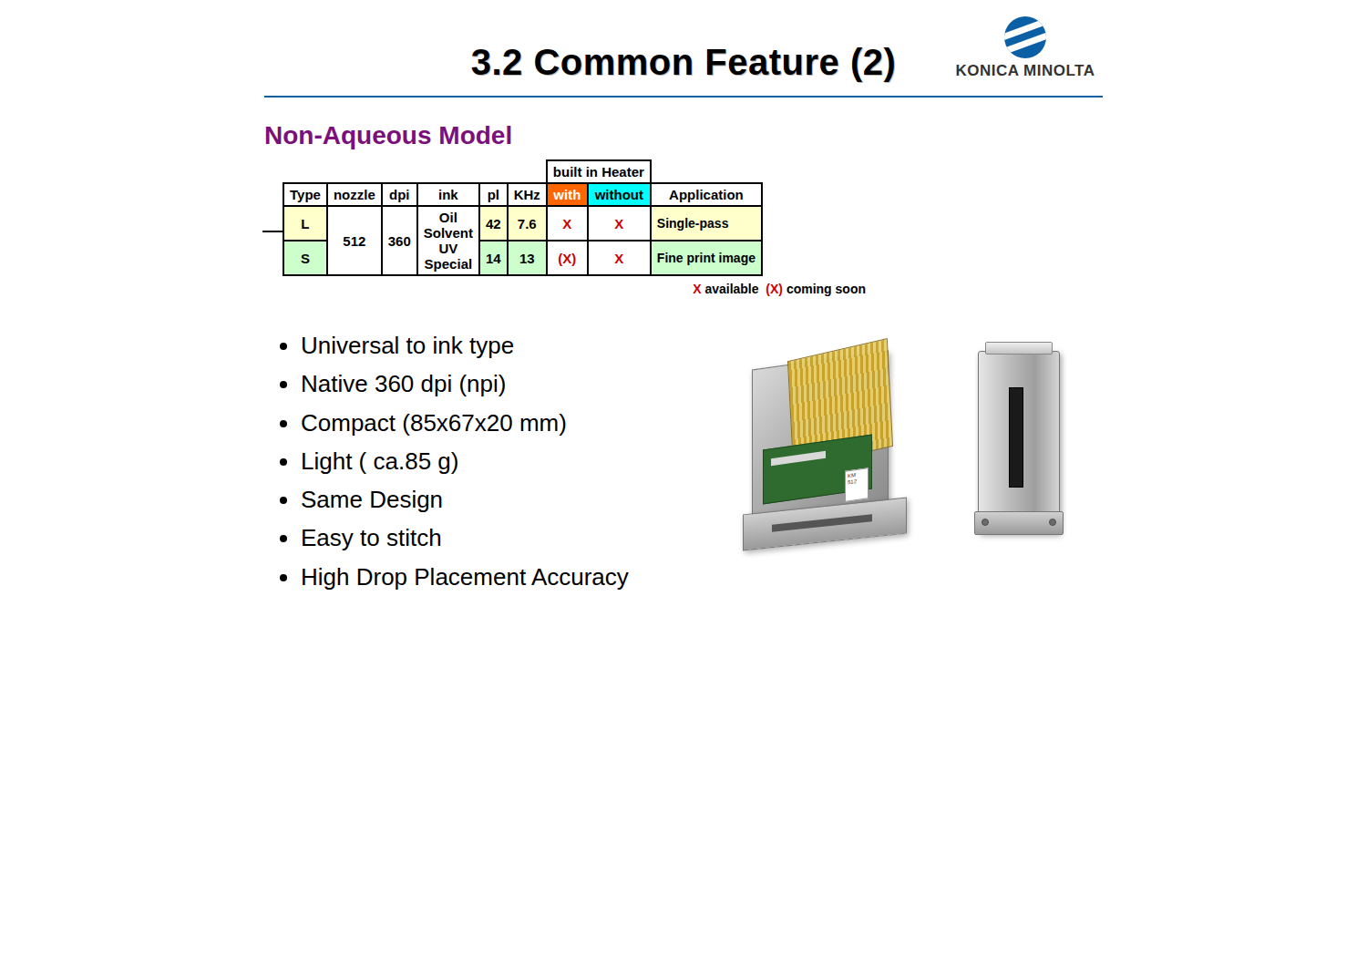KONICA MINOLTA
3.2 Common Feature (2)
Non-Aqueous Model
| | built in Heater | |
| Type | nozzle | dpi | ink | pl | KHz | with | without | Application |
| L | 512 | 360 | Oil Solvent UV Special | 42 | 7.6 | X | X | Single-pass |
| S | 14 | 13 | (X) | X | Fine print image |
X available (X) coming soon
Universal to ink type
Native 360 dpi (npi)
Compact (85x67x20 mm)
Light ( ca.85 g)
Same Design
Easy to stitch
High Drop Placement Accuracy
KM
512